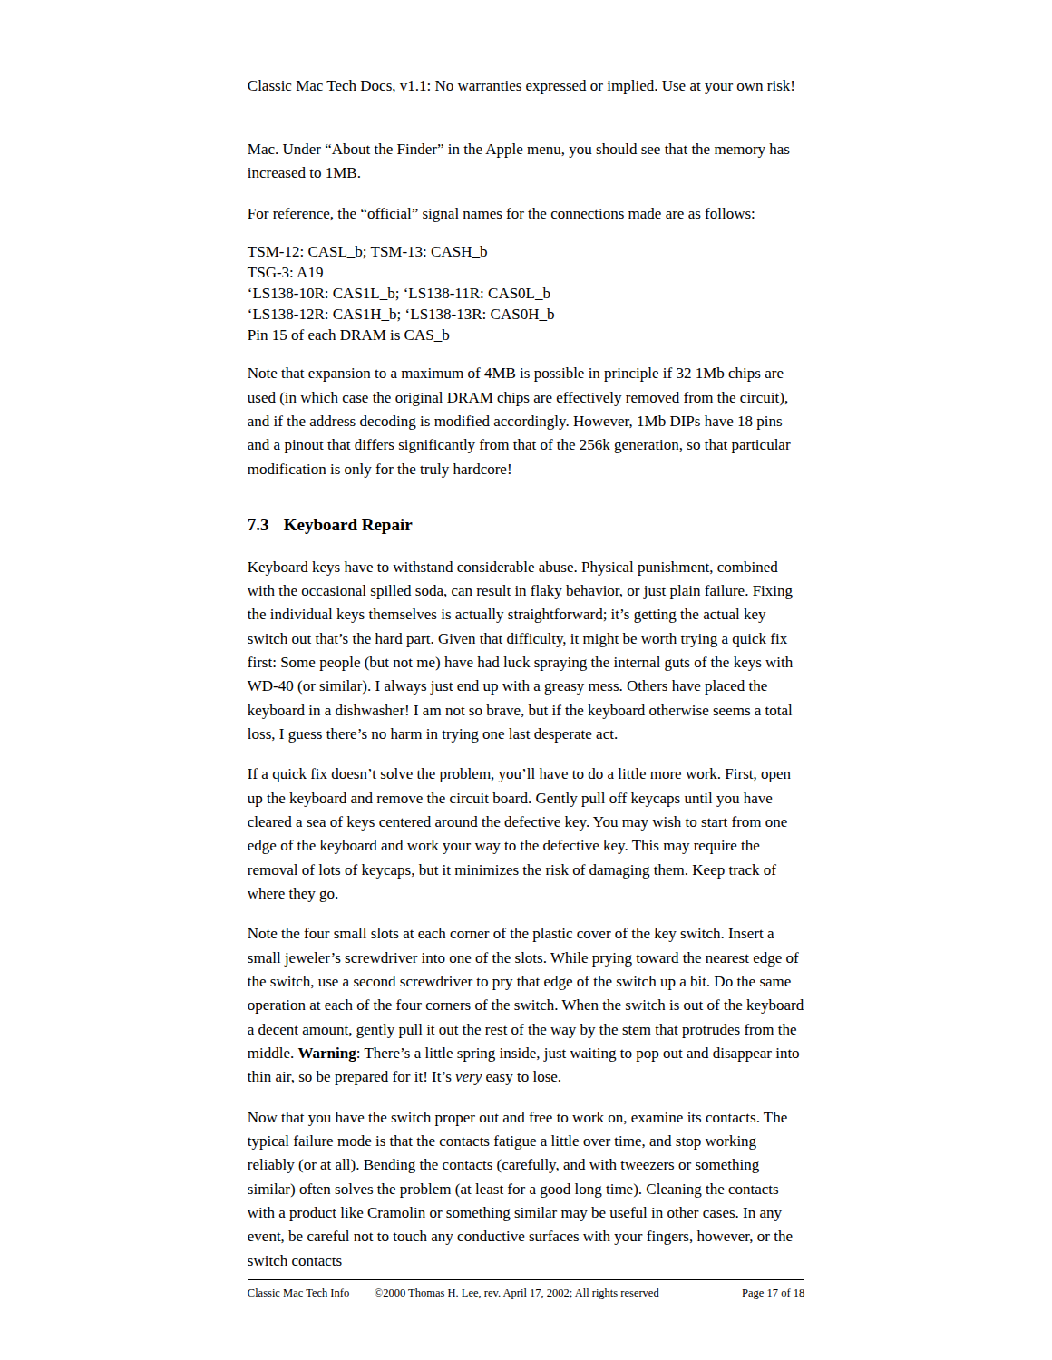Classic Mac Tech Docs, v1.1: No warranties expressed or implied. Use at your own risk!
Mac. Under “About the Finder” in the Apple menu, you should see that the memory has increased to 1MB.
For reference, the “official” signal names for the connections made are as follows:
TSM-12: CASL_b; TSM-13: CASH_b
TSG-3: A19
‘LS138-10R: CAS1L_b; ‘LS138-11R: CAS0L_b
‘LS138-12R: CAS1H_b; ‘LS138-13R: CAS0H_b
Pin 15 of each DRAM is CAS_b
Note that expansion to a maximum of 4MB is possible in principle if 32 1Mb chips are used (in which case the original DRAM chips are effectively removed from the circuit), and if the address decoding is modified accordingly. However, 1Mb DIPs have 18 pins and a pinout that differs significantly from that of the 256k generation, so that particular modification is only for the truly hardcore!
7.3 Keyboard Repair
Keyboard keys have to withstand considerable abuse. Physical punishment, combined with the occasional spilled soda, can result in flaky behavior, or just plain failure. Fixing the individual keys themselves is actually straightforward; it’s getting the actual key switch out that’s the hard part. Given that difficulty, it might be worth trying a quick fix first: Some people (but not me) have had luck spraying the internal guts of the keys with WD-40 (or similar). I always just end up with a greasy mess. Others have placed the keyboard in a dishwasher! I am not so brave, but if the keyboard otherwise seems a total loss, I guess there’s no harm in trying one last desperate act.
If a quick fix doesn’t solve the problem, you’ll have to do a little more work. First, open up the keyboard and remove the circuit board. Gently pull off keycaps until you have cleared a sea of keys centered around the defective key. You may wish to start from one edge of the keyboard and work your way to the defective key. This may require the removal of lots of keycaps, but it minimizes the risk of damaging them. Keep track of where they go.
Note the four small slots at each corner of the plastic cover of the key switch. Insert a small jeweler’s screwdriver into one of the slots. While prying toward the nearest edge of the switch, use a second screwdriver to pry that edge of the switch up a bit. Do the same operation at each of the four corners of the switch. When the switch is out of the keyboard a decent amount, gently pull it out the rest of the way by the stem that protrudes from the middle. Warning: There’s a little spring inside, just waiting to pop out and disappear into thin air, so be prepared for it! It’s very easy to lose.
Now that you have the switch proper out and free to work on, examine its contacts. The typical failure mode is that the contacts fatigue a little over time, and stop working reliably (or at all). Bending the contacts (carefully, and with tweezers or something similar) often solves the problem (at least for a good long time). Cleaning the contacts with a product like Cramolin or something similar may be useful in other cases. In any event, be careful not to touch any conductive surfaces with your fingers, however, or the switch contacts
Classic Mac Tech Info ©2000 Thomas H. Lee, rev. April 17, 2002; All rights reserved Page 17 of 18